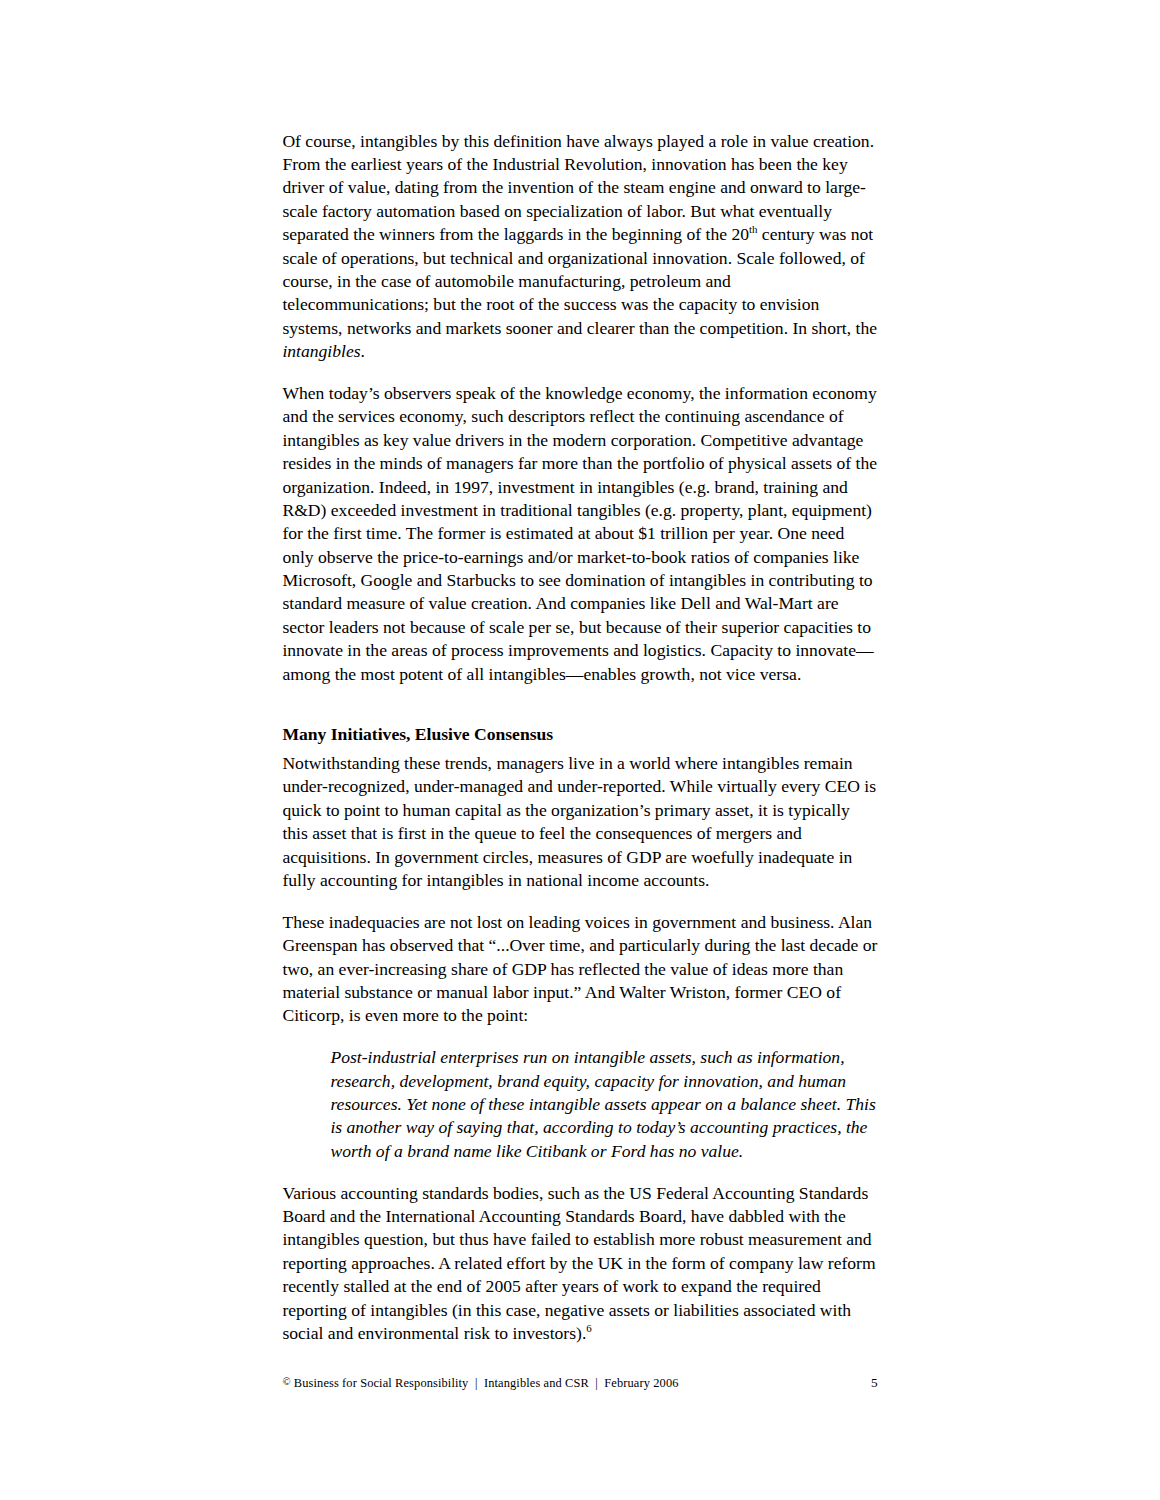Of course, intangibles by this definition have always played a role in value creation. From the earliest years of the Industrial Revolution, innovation has been the key driver of value, dating from the invention of the steam engine and onward to large-scale factory automation based on specialization of labor. But what eventually separated the winners from the laggards in the beginning of the 20th century was not scale of operations, but technical and organizational innovation. Scale followed, of course, in the case of automobile manufacturing, petroleum and telecommunications; but the root of the success was the capacity to envision systems, networks and markets sooner and clearer than the competition. In short, the intangibles.
When today’s observers speak of the knowledge economy, the information economy and the services economy, such descriptors reflect the continuing ascendance of intangibles as key value drivers in the modern corporation. Competitive advantage resides in the minds of managers far more than the portfolio of physical assets of the organization. Indeed, in 1997, investment in intangibles (e.g. brand, training and R&D) exceeded investment in traditional tangibles (e.g. property, plant, equipment) for the first time. The former is estimated at about $1 trillion per year. One need only observe the price-to-earnings and/or market-to-book ratios of companies like Microsoft, Google and Starbucks to see domination of intangibles in contributing to standard measure of value creation. And companies like Dell and Wal-Mart are sector leaders not because of scale per se, but because of their superior capacities to innovate in the areas of process improvements and logistics. Capacity to innovate—among the most potent of all intangibles—enables growth, not vice versa.
Many Initiatives, Elusive Consensus
Notwithstanding these trends, managers live in a world where intangibles remain under-recognized, under-managed and under-reported. While virtually every CEO is quick to point to human capital as the organization’s primary asset, it is typically this asset that is first in the queue to feel the consequences of mergers and acquisitions. In government circles, measures of GDP are woefully inadequate in fully accounting for intangibles in national income accounts.
These inadequacies are not lost on leading voices in government and business. Alan Greenspan has observed that “...Over time, and particularly during the last decade or two, an ever-increasing share of GDP has reflected the value of ideas more than material substance or manual labor input.” And Walter Wriston, former CEO of Citicorp, is even more to the point:
Post-industrial enterprises run on intangible assets, such as information, research, development, brand equity, capacity for innovation, and human resources. Yet none of these intangible assets appear on a balance sheet. This is another way of saying that, according to today’s accounting practices, the worth of a brand name like Citibank or Ford has no value.
Various accounting standards bodies, such as the US Federal Accounting Standards Board and the International Accounting Standards Board, have dabbled with the intangibles question, but thus have failed to establish more robust measurement and reporting approaches. A related effort by the UK in the form of company law reform recently stalled at the end of 2005 after years of work to expand the required reporting of intangibles (in this case, negative assets or liabilities associated with social and environmental risk to investors).6
© Business for Social Responsibility | Intangibles and CSR | February 2006 5